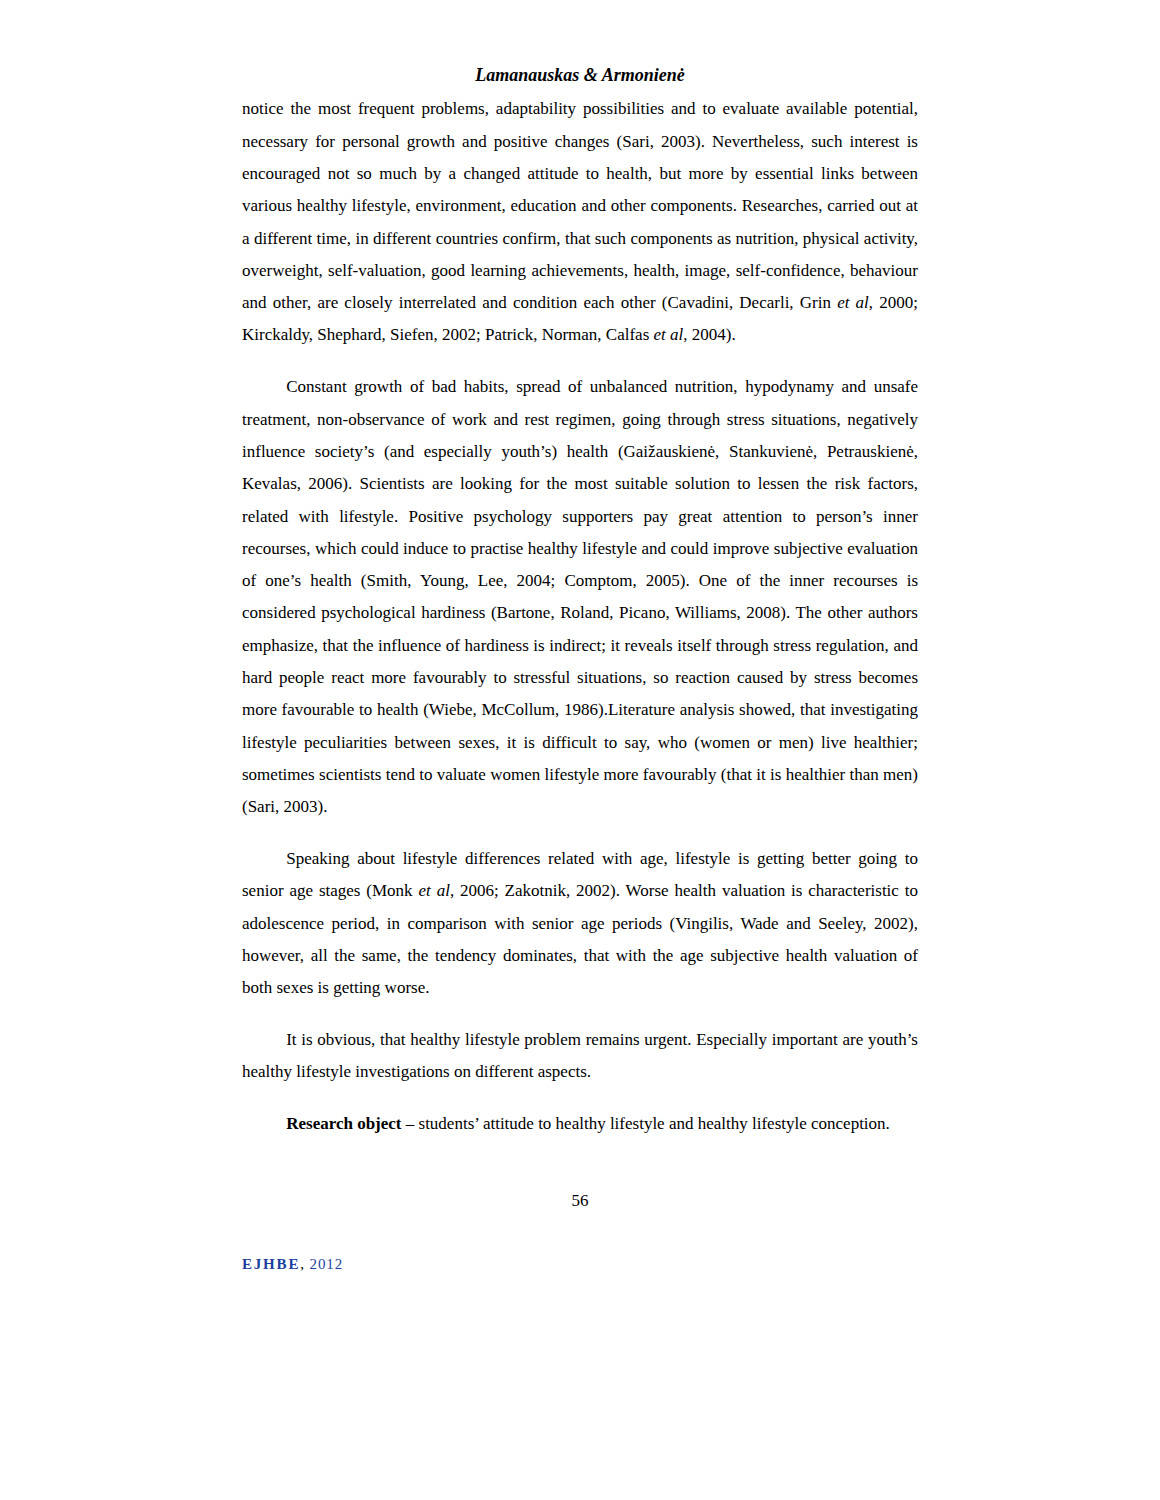Lamanauskas & Armonienė
notice the most frequent problems, adaptability possibilities and to evaluate available potential, necessary for personal growth and positive changes (Sari, 2003). Nevertheless, such interest is encouraged not so much by a changed attitude to health, but more by essential links between various healthy lifestyle, environment, education and other components. Researches, carried out at a different time, in different countries confirm, that such components as nutrition, physical activity, overweight, self-valuation, good learning achievements, health, image, self-confidence, behaviour and other, are closely interrelated and condition each other (Cavadini, Decarli, Grin et al, 2000; Kirckaldy, Shephard, Siefen, 2002; Patrick, Norman, Calfas et al, 2004).
Constant growth of bad habits, spread of unbalanced nutrition, hypodynamy and unsafe treatment, non-observance of work and rest regimen, going through stress situations, negatively influence society’s (and especially youth’s) health (Gaižauskienė, Stankuvienė, Petrauskienė, Kevalas, 2006). Scientists are looking for the most suitable solution to lessen the risk factors, related with lifestyle. Positive psychology supporters pay great attention to person’s inner recourses, which could induce to practise healthy lifestyle and could improve subjective evaluation of one’s health (Smith, Young, Lee, 2004; Comptom, 2005). One of the inner recourses is considered psychological hardiness (Bartone, Roland, Picano, Williams, 2008). The other authors emphasize, that the influence of hardiness is indirect; it reveals itself through stress regulation, and hard people react more favourably to stressful situations, so reaction caused by stress becomes more favourable to health (Wiebe, McCollum, 1986).Literature analysis showed, that investigating lifestyle peculiarities between sexes, it is difficult to say, who (women or men) live healthier; sometimes scientists tend to valuate women lifestyle more favourably (that it is healthier than men) (Sari, 2003).
Speaking about lifestyle differences related with age, lifestyle is getting better going to senior age stages (Monk et al, 2006; Zakotnik, 2002). Worse health valuation is characteristic to adolescence period, in comparison with senior age periods (Vingilis, Wade and Seeley, 2002), however, all the same, the tendency dominates, that with the age subjective health valuation of both sexes is getting worse.
It is obvious, that healthy lifestyle problem remains urgent. Especially important are youth’s healthy lifestyle investigations on different aspects.
Research object – students’ attitude to healthy lifestyle and healthy lifestyle conception.
56
EJHBE, 2012